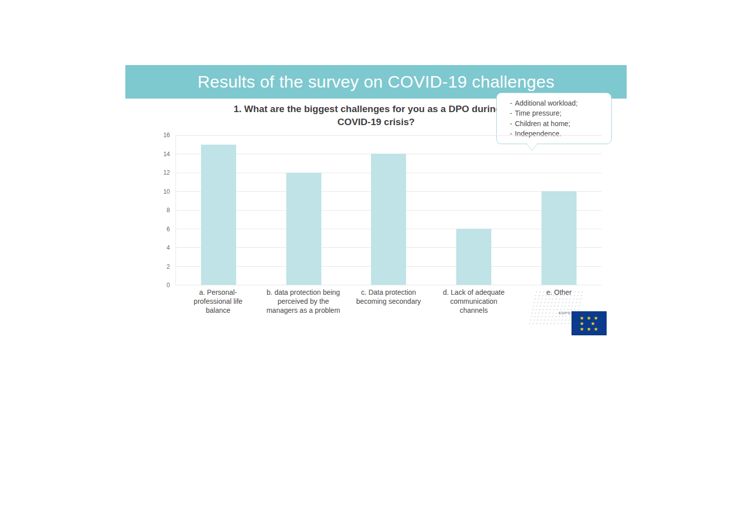Results of the survey on COVID-19 challenges
1. What are the biggest challenges for you as a DPO during the
COVID-19 crisis?
Additional workload;
Time pressure;
Children at home;
Independence.
16 14 12 10 8 6 4 2 0
a. Personal-professional life balance
b. data protection being perceived by the managers as a problem
c. Data protection becoming secondary
d. Lack of adequate communication channels
e. Other
EDPS
★ ★ ★
★ ★
★ ★ ★